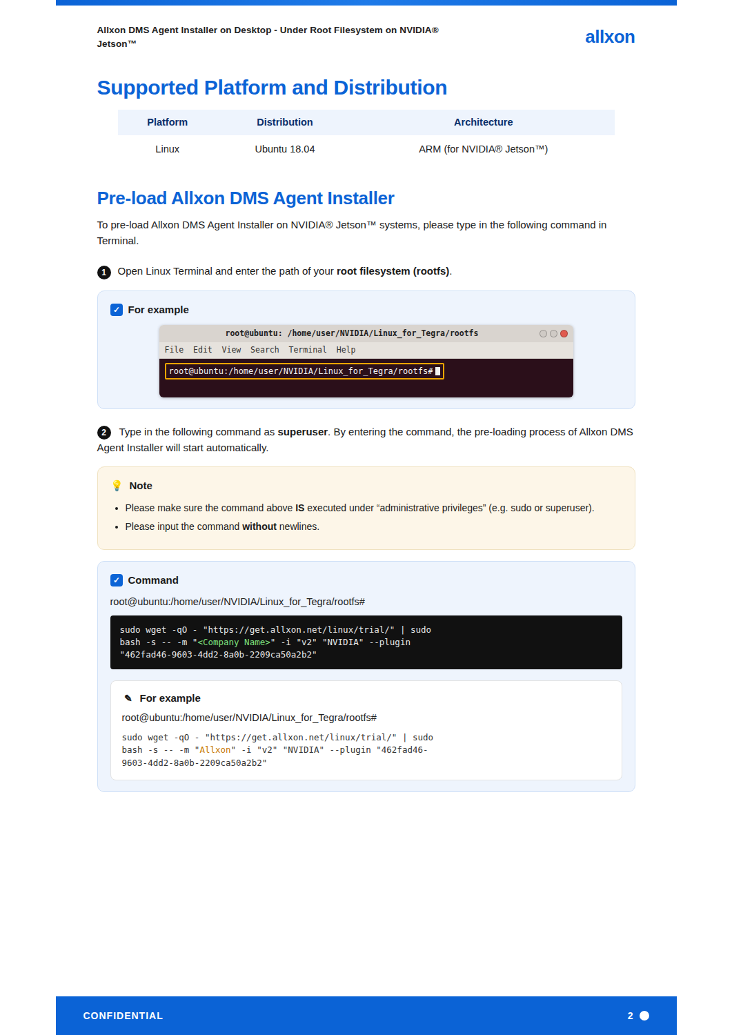Allxon DMS Agent Installer on Desktop - Under Root Filesystem on NVIDIA® Jetson™
allxon
Supported Platform and Distribution
| Platform | Distribution | Architecture |
| --- | --- | --- |
| Linux | Ubuntu 18.04 | ARM (for NVIDIA® Jetson™) |
Pre-load Allxon DMS Agent Installer
To pre-load Allxon DMS Agent Installer on NVIDIA® Jetson™ systems, please type in the following command in Terminal.
1
Open Linux Terminal and enter the path of your root filesystem (rootfs).
✓For example
root@ubuntu: /home/user/NVIDIA/Linux_for_Tegra/rootfs
File Edit View Search Terminal Help
root@ubuntu:/home/user/NVIDIA/Linux_for_Tegra/rootfs#
2 Type in the following command as superuser. By entering the command, the pre-loading process of Allxon DMS Agent Installer will start automatically.
💡Note
Please make sure the command above IS executed under “administrative privileges” (e.g. sudo or superuser).
Please input the command without newlines.
✓Command
root@ubuntu:/home/user/NVIDIA/Linux_for_Tegra/rootfs#
sudo wget -qO - "https://get.allxon.net/linux/trial/" | sudo
bash -s -- -m "<Company Name>" -i "v2" "NVIDIA" --plugin
"462fad46-9603-4dd2-8a0b-2209ca50a2b2"
✎For example
root@ubuntu:/home/user/NVIDIA/Linux_for_Tegra/rootfs#
sudo wget -qO - "https://get.allxon.net/linux/trial/" | sudo bash -s -- -m "Allxon" -i "v2" "NVIDIA" --plugin "462fad46- 9603-4dd2-8a0b-2209ca50a2b2"
CONFIDENTIAL
2